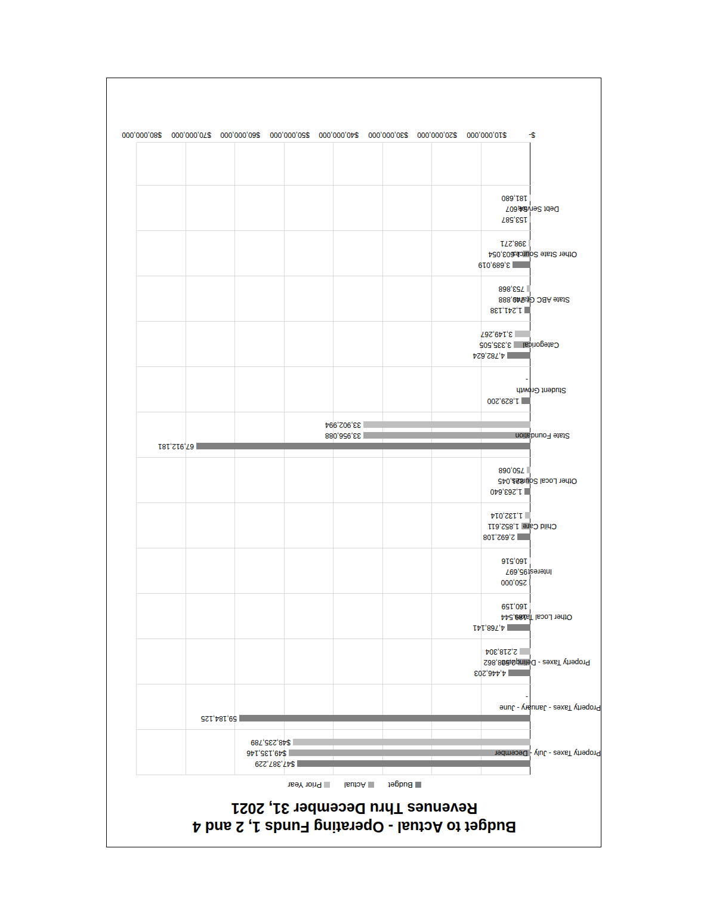Budget to Actual - Operating Funds 1, 2 and 4
Revenues Thru December 31, 2021
Budget Actual Prior Year
$-
$10,000,000
$20,000,000
$30,000,000
$40,000,000
$50,000,000
$60,000,000
$70,000,000
$80,000,000
$47,387,229
$49,135,146
$48,235,789
Property Taxes - July - December
59,184,125
-
-
Property Taxes - January - June
4,446,203
2,508,862
2,218,304
Property Taxes - Delinquent
4,768,141
189,544
160,159
Other Local Taxes
250,000
95,697
160,516
Interest
2,692,108
1,852,611
1,132,014
Child Care
1,263,640
821,045
750,068
Other Local Sources
67,912,181
33,956,088
33,902,994
State Foundation
1,829,200
-
-
Student Growth
4,782,624
3,335,505
3,149,267
Categorical
1,241,138
740,888
753,868
State ABC Grants
3,689,019
1,603,054
398,271
Other State Sources
153,587
54,607
181,680
Debt Service